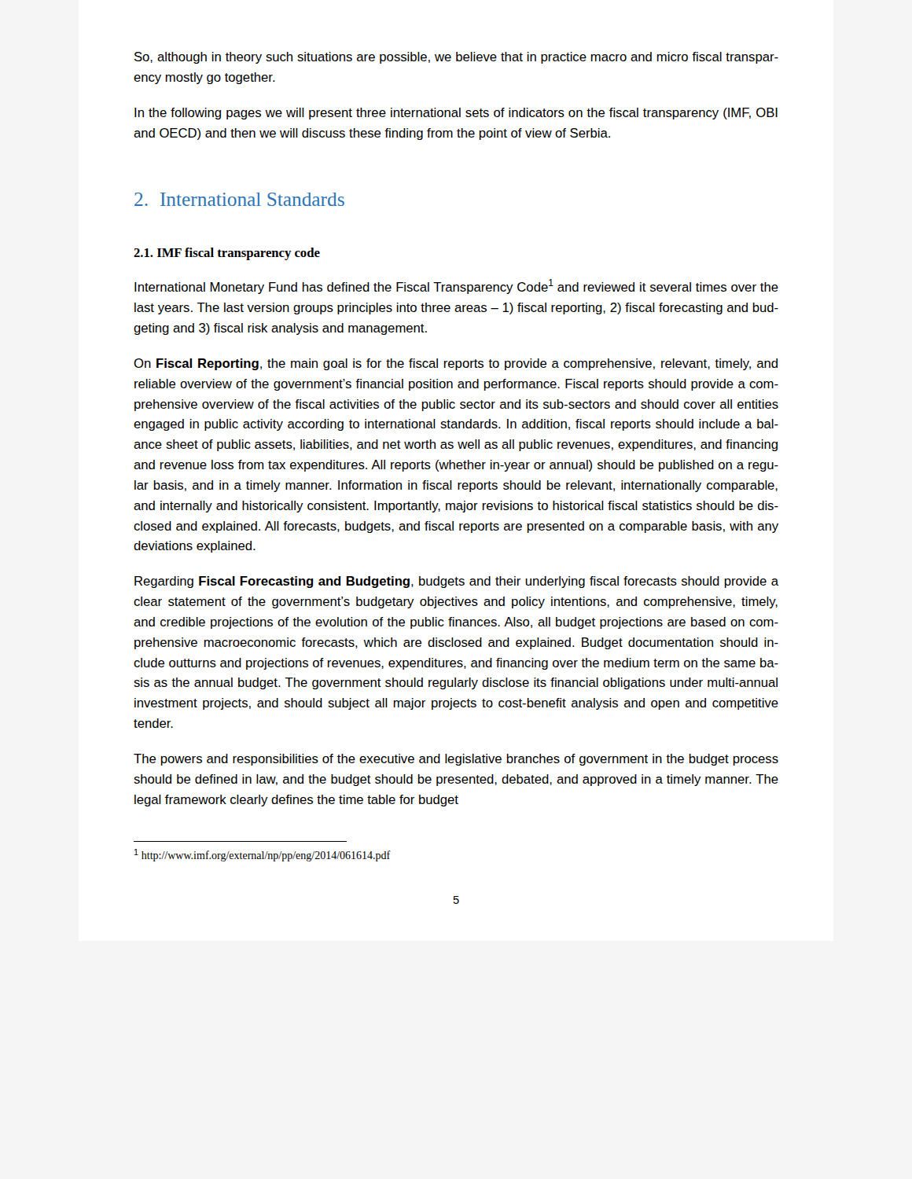So, although in theory such situations are possible, we believe that in practice macro and micro fiscal transparency mostly go together.
In the following pages we will present three international sets of indicators on the fiscal transparency (IMF, OBI and OECD) and then we will discuss these finding from the point of view of Serbia.
2. International Standards
2.1. IMF fiscal transparency code
International Monetary Fund has defined the Fiscal Transparency Code1 and reviewed it several times over the last years. The last version groups principles into three areas – 1) fiscal reporting, 2) fiscal forecasting and budgeting and 3) fiscal risk analysis and management.
On Fiscal Reporting, the main goal is for the fiscal reports to provide a comprehensive, relevant, timely, and reliable overview of the government’s financial position and performance. Fiscal reports should provide a comprehensive overview of the fiscal activities of the public sector and its sub-sectors and should cover all entities engaged in public activity according to international standards. In addition, fiscal reports should include a balance sheet of public assets, liabilities, and net worth as well as all public revenues, expenditures, and financing and revenue loss from tax expenditures. All reports (whether in-year or annual) should be published on a regular basis, and in a timely manner. Information in fiscal reports should be relevant, internationally comparable, and internally and historically consistent. Importantly, major revisions to historical fiscal statistics should be disclosed and explained. All forecasts, budgets, and fiscal reports are presented on a comparable basis, with any deviations explained.
Regarding Fiscal Forecasting and Budgeting, budgets and their underlying fiscal forecasts should provide a clear statement of the government’s budgetary objectives and policy intentions, and comprehensive, timely, and credible projections of the evolution of the public finances. Also, all budget projections are based on comprehensive macroeconomic forecasts, which are disclosed and explained. Budget documentation should include outturns and projections of revenues, expenditures, and financing over the medium term on the same basis as the annual budget. The government should regularly disclose its financial obligations under multi-annual investment projects, and should subject all major projects to cost-benefit analysis and open and competitive tender.
The powers and responsibilities of the executive and legislative branches of government in the budget process should be defined in law, and the budget should be presented, debated, and approved in a timely manner. The legal framework clearly defines the time table for budget
1 http://www.imf.org/external/np/pp/eng/2014/061614.pdf
5